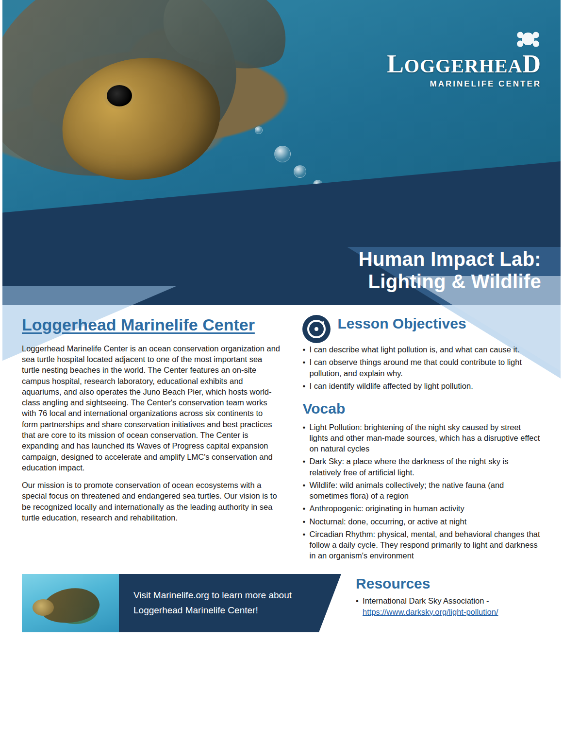LOGGERHEAD
MARINELIFE CENTER
Human Impact Lab:
Lighting & Wildlife
Loggerhead Marinelife Center
Loggerhead Marinelife Center is an ocean conservation organization and sea turtle hospital located adjacent to one of the most important sea turtle nesting beaches in the world. The Center features an on-site campus hospital, research laboratory, educational exhibits and aquariums, and also operates the Juno Beach Pier, which hosts world-class angling and sightseeing. The Center's conservation team works with 76 local and international organizations across six continents to form partnerships and share conservation initiatives and best practices that are core to its mission of ocean conservation. The Center is expanding and has launched its Waves of Progress capital expansion campaign, designed to accelerate and amplify LMC's conservation and education impact.
Our mission is to promote conservation of ocean ecosystems with a special focus on threatened and endangered sea turtles. Our vision is to be recognized locally and internationally as the leading authority in sea turtle education, research and rehabilitation.
Lesson Objectives
I can describe what light pollution is, and what can cause it.
I can observe things around me that could contribute to light pollution, and explain why.
I can identify wildlife affected by light pollution.
Vocab
Light Pollution: brightening of the night sky caused by street lights and other man-made sources, which has a disruptive effect on natural cycles
Dark Sky: a place where the darkness of the night sky is relatively free of artificial light.
Wildlife: wild animals collectively; the native fauna (and sometimes flora) of a region
Anthropogenic: originating in human activity
Nocturnal: done, occurring, or active at night
Circadian Rhythm: physical, mental, and behavioral changes that follow a daily cycle. They respond primarily to light and darkness in an organism's environment
Visit Marinelife.org to learn more about Loggerhead Marinelife Center!
Resources
International Dark Sky Association - https://www.darksky.org/light-pollution/